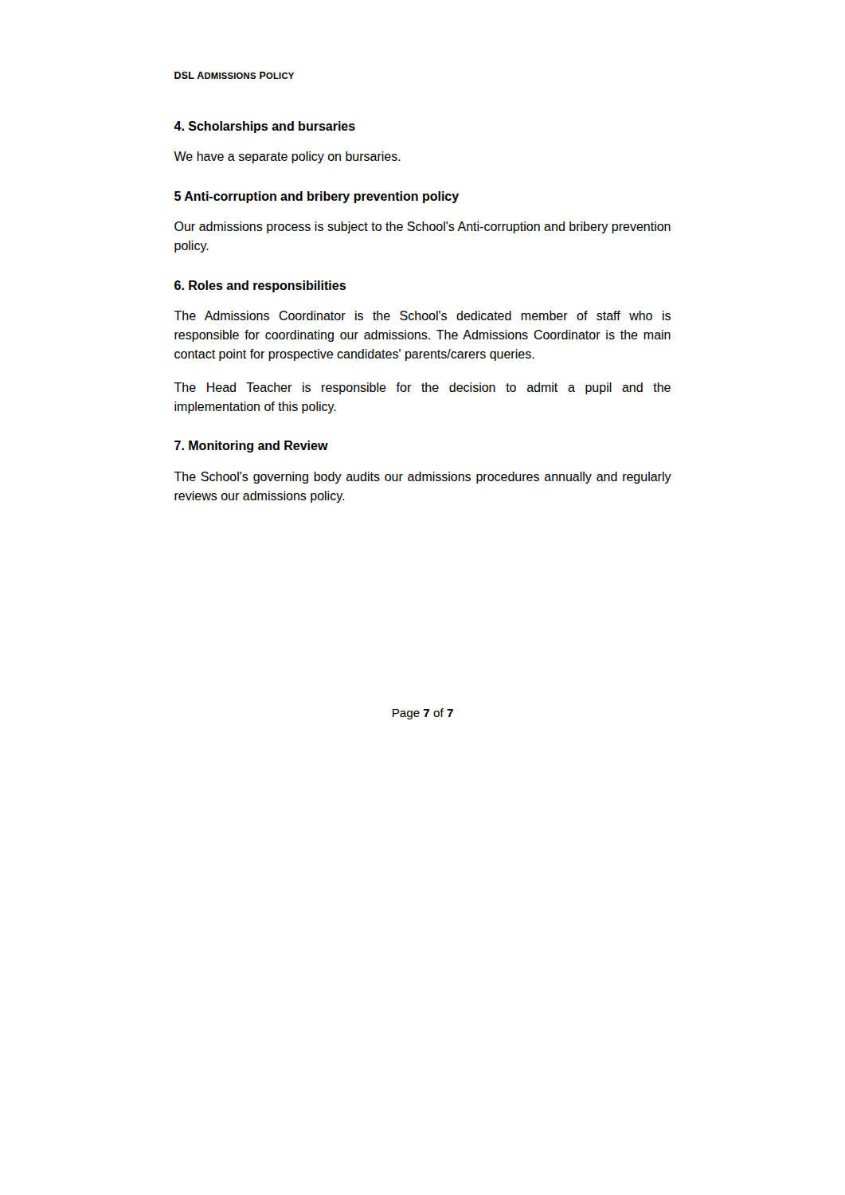DSL ADMISSIONS POLICY
4. Scholarships and bursaries
We have a separate policy on bursaries.
5 Anti-corruption and bribery prevention policy
Our admissions process is subject to the School's Anti-corruption and bribery prevention policy.
6. Roles and responsibilities
The Admissions Coordinator is the School's dedicated member of staff who is responsible for coordinating our admissions. The Admissions Coordinator is the main contact point for prospective candidates' parents/carers queries.
The Head Teacher is responsible for the decision to admit a pupil and the implementation of this policy.
7. Monitoring and Review
The School's governing body audits our admissions procedures annually and regularly reviews our admissions policy.
Page 7 of 7